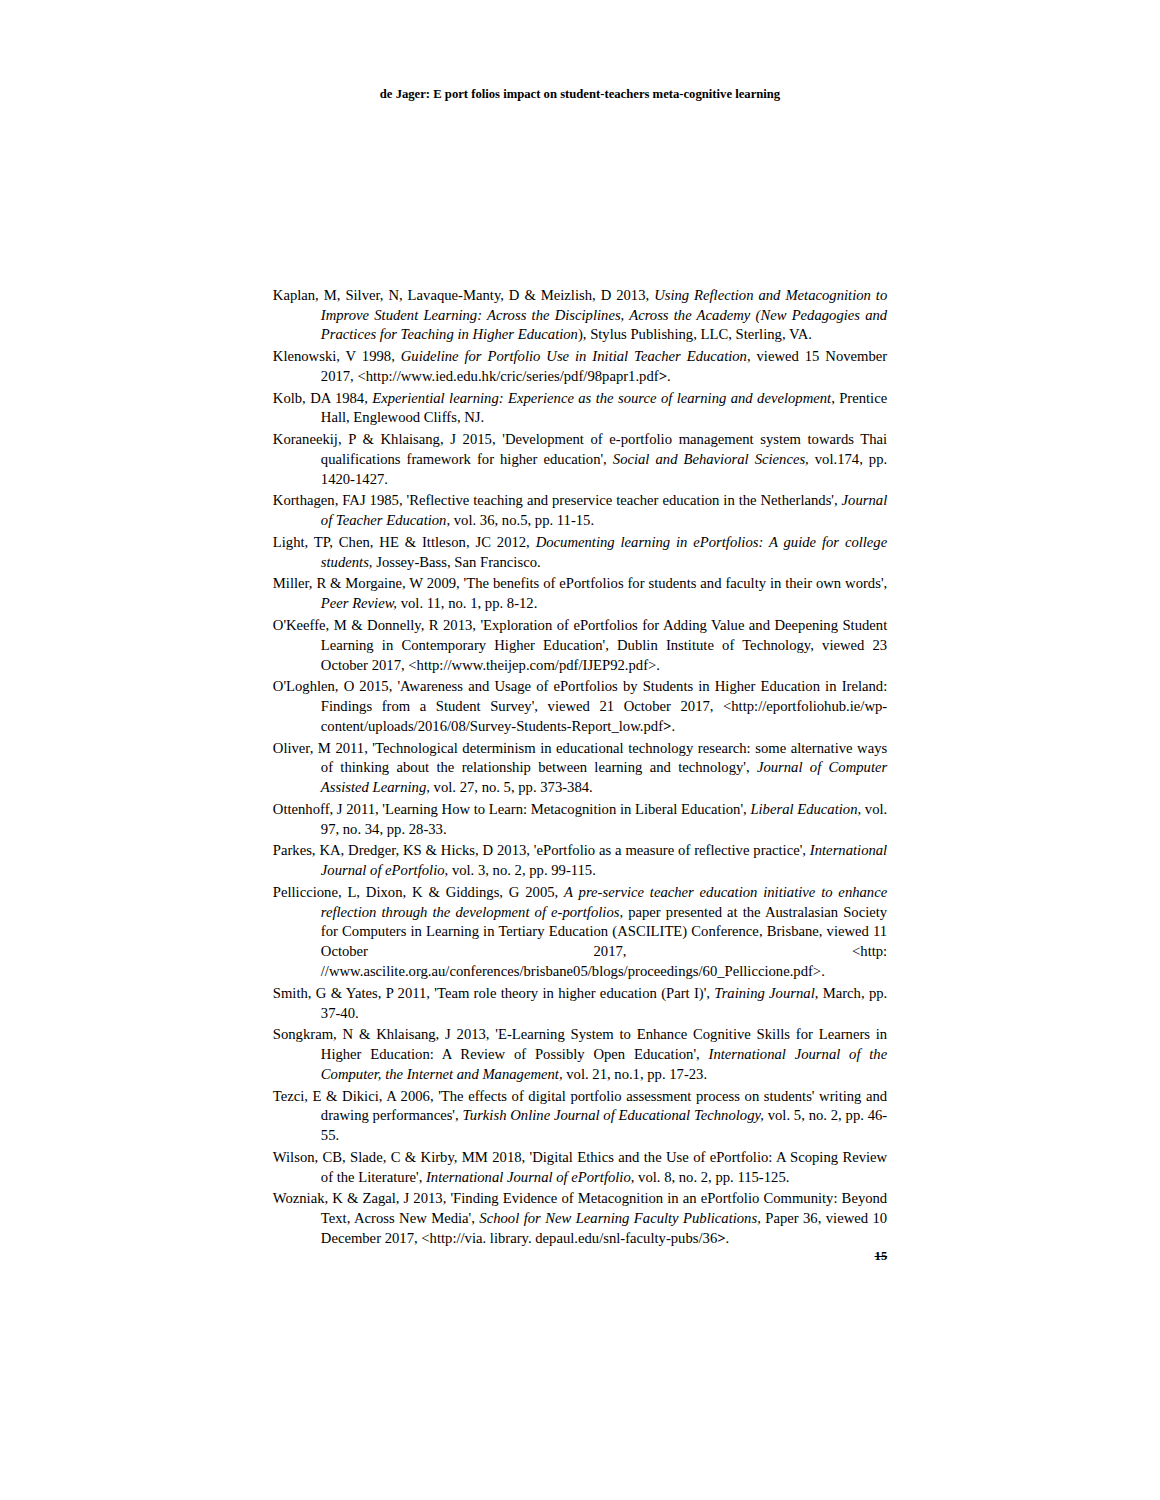de Jager: E port folios impact on student-teachers meta-cognitive learning
Kaplan, M, Silver, N, Lavaque-Manty, D & Meizlish, D 2013, Using Reflection and Metacognition to Improve Student Learning: Across the Disciplines, Across the Academy (New Pedagogies and Practices for Teaching in Higher Education), Stylus Publishing, LLC, Sterling, VA.
Klenowski, V 1998, Guideline for Portfolio Use in Initial Teacher Education, viewed 15 November 2017, <http://www.ied.edu.hk/cric/series/pdf/98papr1.pdf>.
Kolb, DA 1984, Experiential learning: Experience as the source of learning and development, Prentice Hall, Englewood Cliffs, NJ.
Koraneekij, P & Khlaisang, J 2015, 'Development of e-portfolio management system towards Thai qualifications framework for higher education', Social and Behavioral Sciences, vol.174, pp. 1420-1427.
Korthagen, FAJ 1985, 'Reflective teaching and preservice teacher education in the Netherlands', Journal of Teacher Education, vol. 36, no.5, pp. 11-15.
Light, TP, Chen, HE & Ittleson, JC 2012, Documenting learning in ePortfolios: A guide for college students, Jossey-Bass, San Francisco.
Miller, R & Morgaine, W 2009, 'The benefits of ePortfolios for students and faculty in their own words', Peer Review, vol. 11, no. 1, pp. 8-12.
O'Keeffe, M & Donnelly, R 2013, 'Exploration of ePortfolios for Adding Value and Deepening Student Learning in Contemporary Higher Education', Dublin Institute of Technology, viewed 23 October 2017, <http://www.theijep.com/pdf/IJEP92.pdf>.
O'Loghlen, O 2015, 'Awareness and Usage of ePortfolios by Students in Higher Education in Ireland: Findings from a Student Survey', viewed 21 October 2017, <http://eportfoliohub.ie/wp-content/uploads/2016/08/Survey-Students-Report_low.pdf>.
Oliver, M 2011, 'Technological determinism in educational technology research: some alternative ways of thinking about the relationship between learning and technology', Journal of Computer Assisted Learning, vol. 27, no. 5, pp. 373-384.
Ottenhoff, J 2011, 'Learning How to Learn: Metacognition in Liberal Education', Liberal Education, vol. 97, no. 34, pp. 28-33.
Parkes, KA, Dredger, KS & Hicks, D 2013, 'ePortfolio as a measure of reflective practice', International Journal of ePortfolio, vol. 3, no. 2, pp. 99-115.
Pelliccione, L, Dixon, K & Giddings, G 2005, A pre-service teacher education initiative to enhance reflection through the development of e-portfolios, paper presented at the Australasian Society for Computers in Learning in Tertiary Education (ASCILITE) Conference, Brisbane, viewed 11 October 2017, <http: //www.ascilite.org.au/conferences/brisbane05/blogs/proceedings/60_Pelliccione.pdf>.
Smith, G & Yates, P 2011, 'Team role theory in higher education (Part I)', Training Journal, March, pp. 37-40.
Songkram, N & Khlaisang, J 2013, 'E-Learning System to Enhance Cognitive Skills for Learners in Higher Education: A Review of Possibly Open Education', International Journal of the Computer, the Internet and Management, vol. 21, no.1, pp. 17-23.
Tezci, E & Dikici, A 2006, 'The effects of digital portfolio assessment process on students' writing and drawing performances', Turkish Online Journal of Educational Technology, vol. 5, no. 2, pp. 46-55.
Wilson, CB, Slade, C & Kirby, MM 2018, 'Digital Ethics and the Use of ePortfolio: A Scoping Review of the Literature', International Journal of ePortfolio, vol. 8, no. 2, pp. 115-125.
Wozniak, K & Zagal, J 2013, 'Finding Evidence of Metacognition in an ePortfolio Community: Beyond Text, Across New Media', School for New Learning Faculty Publications, Paper 36, viewed 10 December 2017, <http://via. library. depaul.edu/snl-faculty-pubs/36>.
15